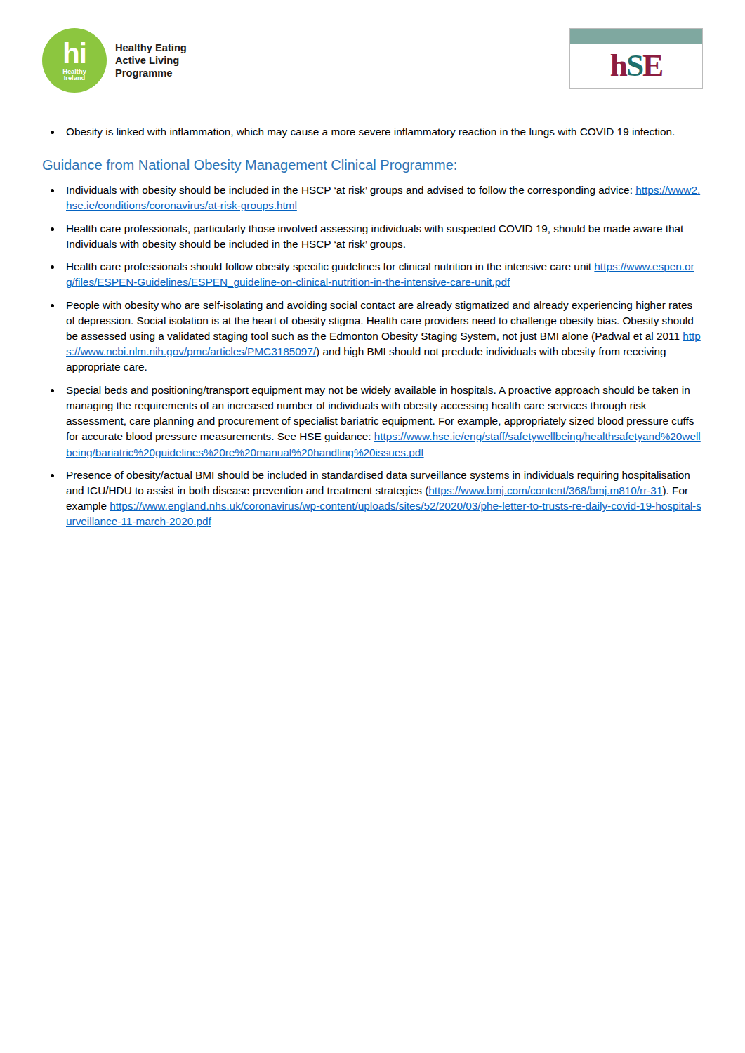hi Healthy
Ireland
Healthy Eating
Active Living
Programme
hSE
Obesity is linked with inflammation, which may cause a more severe inflammatory reaction in the lungs with COVID 19 infection.
Guidance from National Obesity Management Clinical Programme:
Individuals with obesity should be included in the HSCP ‘at risk’ groups and advised to follow the corresponding advice: https://www2.hse.ie/conditions/coronavirus/at-risk-groups.html
Health care professionals, particularly those involved assessing individuals with suspected COVID 19, should be made aware that Individuals with obesity should be included in the HSCP ‘at risk’ groups.
Health care professionals should follow obesity specific guidelines for clinical nutrition in the intensive care unit https://www.espen.org/files/ESPEN-Guidelines/ESPEN_guideline-on-clinical-nutrition-in-the-intensive-care-unit.pdf
People with obesity who are self-isolating and avoiding social contact are already stigmatized and already experiencing higher rates of depression. Social isolation is at the heart of obesity stigma. Health care providers need to challenge obesity bias. Obesity should be assessed using a validated staging tool such as the Edmonton Obesity Staging System, not just BMI alone (Padwal et al 2011 https://www.ncbi.nlm.nih.gov/pmc/articles/PMC3185097/) and high BMI should not preclude individuals with obesity from receiving appropriate care.
Special beds and positioning/transport equipment may not be widely available in hospitals. A proactive approach should be taken in managing the requirements of an increased number of individuals with obesity accessing health care services through risk assessment, care planning and procurement of specialist bariatric equipment. For example, appropriately sized blood pressure cuffs for accurate blood pressure measurements. See HSE guidance: https://www.hse.ie/eng/staff/safetywellbeing/healthsafetyand%20wellbeing/bariatric%20guidelines%20re%20manual%20handling%20issues.pdf
Presence of obesity/actual BMI should be included in standardised data surveillance systems in individuals requiring hospitalisation and ICU/HDU to assist in both disease prevention and treatment strategies (https://www.bmj.com/content/368/bmj.m810/rr-31). For example https://www.england.nhs.uk/coronavirus/wp-content/uploads/sites/52/2020/03/phe-letter-to-trusts-re-daily-covid-19-hospital-surveillance-11-march-2020.pdf